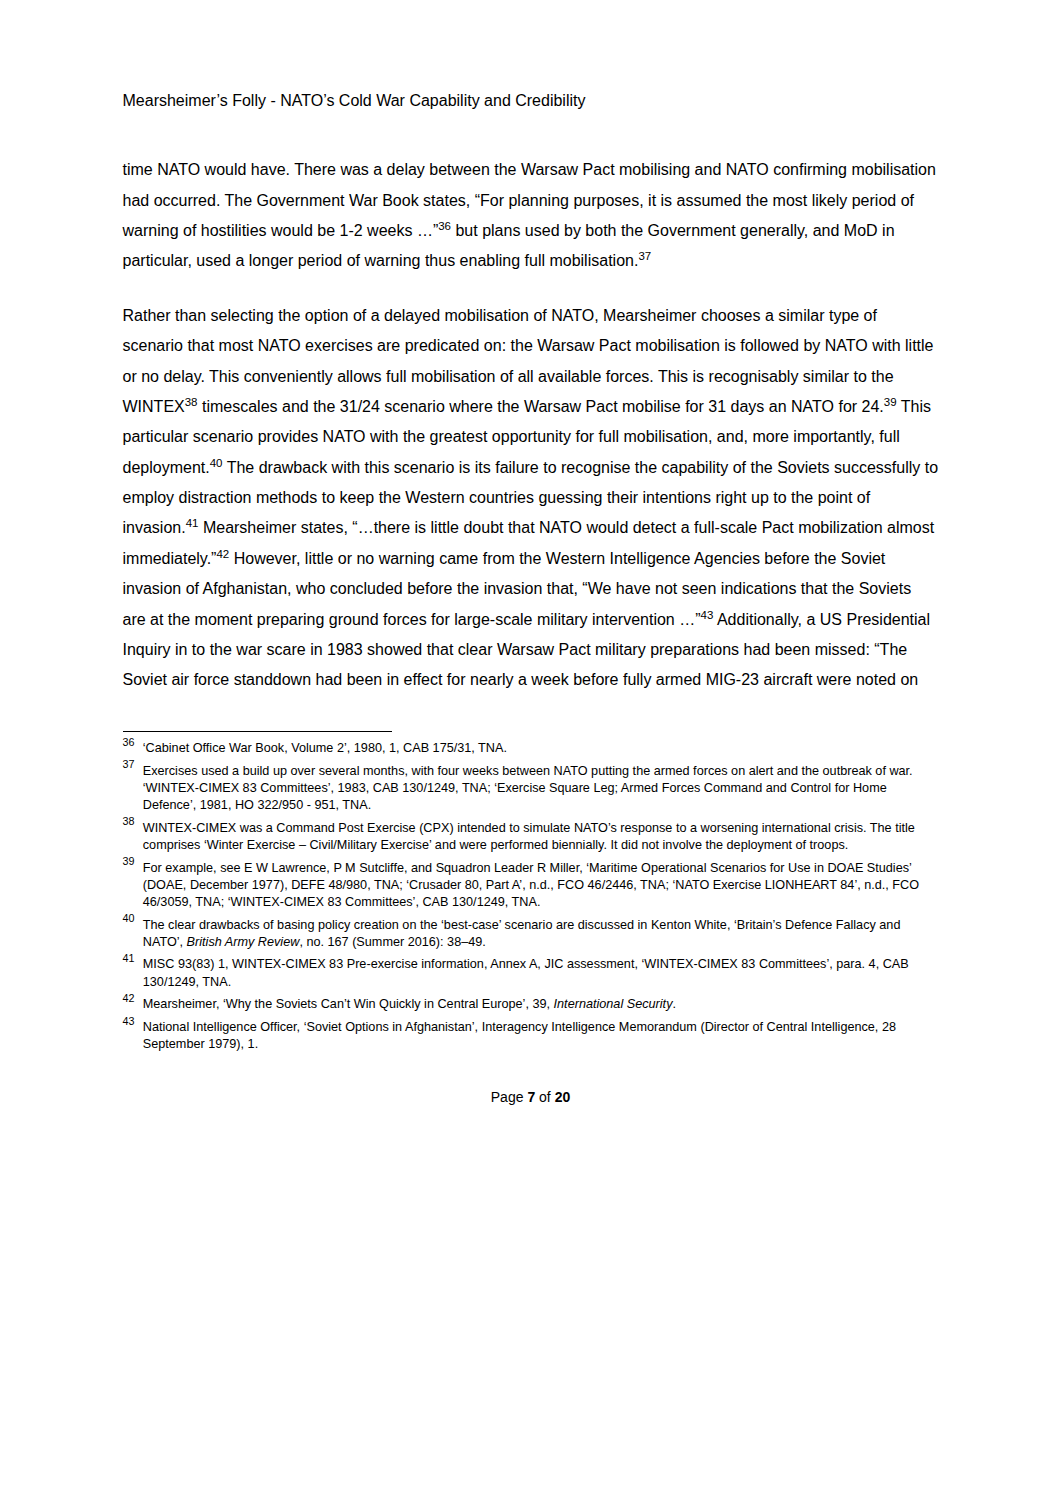Mearsheimer’s Folly - NATO’s Cold War Capability and Credibility
time NATO would have. There was a delay between the Warsaw Pact mobilising and NATO confirming mobilisation had occurred. The Government War Book states, “For planning purposes, it is assumed the most likely period of warning of hostilities would be 1-2 weeks …”36 but plans used by both the Government generally, and MoD in particular, used a longer period of warning thus enabling full mobilisation.37
Rather than selecting the option of a delayed mobilisation of NATO, Mearsheimer chooses a similar type of scenario that most NATO exercises are predicated on: the Warsaw Pact mobilisation is followed by NATO with little or no delay. This conveniently allows full mobilisation of all available forces. This is recognisably similar to the WINTEX38 timescales and the 31/24 scenario where the Warsaw Pact mobilise for 31 days an NATO for 24.39 This particular scenario provides NATO with the greatest opportunity for full mobilisation, and, more importantly, full deployment.40 The drawback with this scenario is its failure to recognise the capability of the Soviets successfully to employ distraction methods to keep the Western countries guessing their intentions right up to the point of invasion.41 Mearsheimer states, “…there is little doubt that NATO would detect a full-scale Pact mobilization almost immediately.”42 However, little or no warning came from the Western Intelligence Agencies before the Soviet invasion of Afghanistan, who concluded before the invasion that, “We have not seen indications that the Soviets are at the moment preparing ground forces for large-scale military intervention …”43 Additionally, a US Presidential Inquiry in to the war scare in 1983 showed that clear Warsaw Pact military preparations had been missed: “The Soviet air force standdown had been in effect for nearly a week before fully armed MIG-23 aircraft were noted on
36 ‘Cabinet Office War Book, Volume 2’, 1980, 1, CAB 175/31, TNA.
37 Exercises used a build up over several months, with four weeks between NATO putting the armed forces on alert and the outbreak of war. ‘WINTEX-CIMEX 83 Committees’, 1983, CAB 130/1249, TNA; ‘Exercise Square Leg; Armed Forces Command and Control for Home Defence’, 1981, HO 322/950 - 951, TNA.
38 WINTEX-CIMEX was a Command Post Exercise (CPX) intended to simulate NATO’s response to a worsening international crisis. The title comprises ‘Winter Exercise – Civil/Military Exercise’ and were performed biennially. It did not involve the deployment of troops.
39 For example, see E W Lawrence, P M Sutcliffe, and Squadron Leader R Miller, ‘Maritime Operational Scenarios for Use in DOAE Studies’ (DOAE, December 1977), DEFE 48/980, TNA; ‘Crusader 80, Part A’, n.d., FCO 46/2446, TNA; ‘NATO Exercise LIONHEART 84’, n.d., FCO 46/3059, TNA; ‘WINTEX-CIMEX 83 Committees’, CAB 130/1249, TNA.
40 The clear drawbacks of basing policy creation on the ‘best-case’ scenario are discussed in Kenton White, ‘Britain’s Defence Fallacy and NATO’, British Army Review, no. 167 (Summer 2016): 38–49.
41 MISC 93(83) 1, WINTEX-CIMEX 83 Pre-exercise information, Annex A, JIC assessment, ‘WINTEX-CIMEX 83 Committees’, para. 4, CAB 130/1249, TNA.
42 Mearsheimer, ‘Why the Soviets Can’t Win Quickly in Central Europe’, 39, International Security.
43 National Intelligence Officer, ‘Soviet Options in Afghanistan’, Interagency Intelligence Memorandum (Director of Central Intelligence, 28 September 1979), 1.
Page 7 of 20